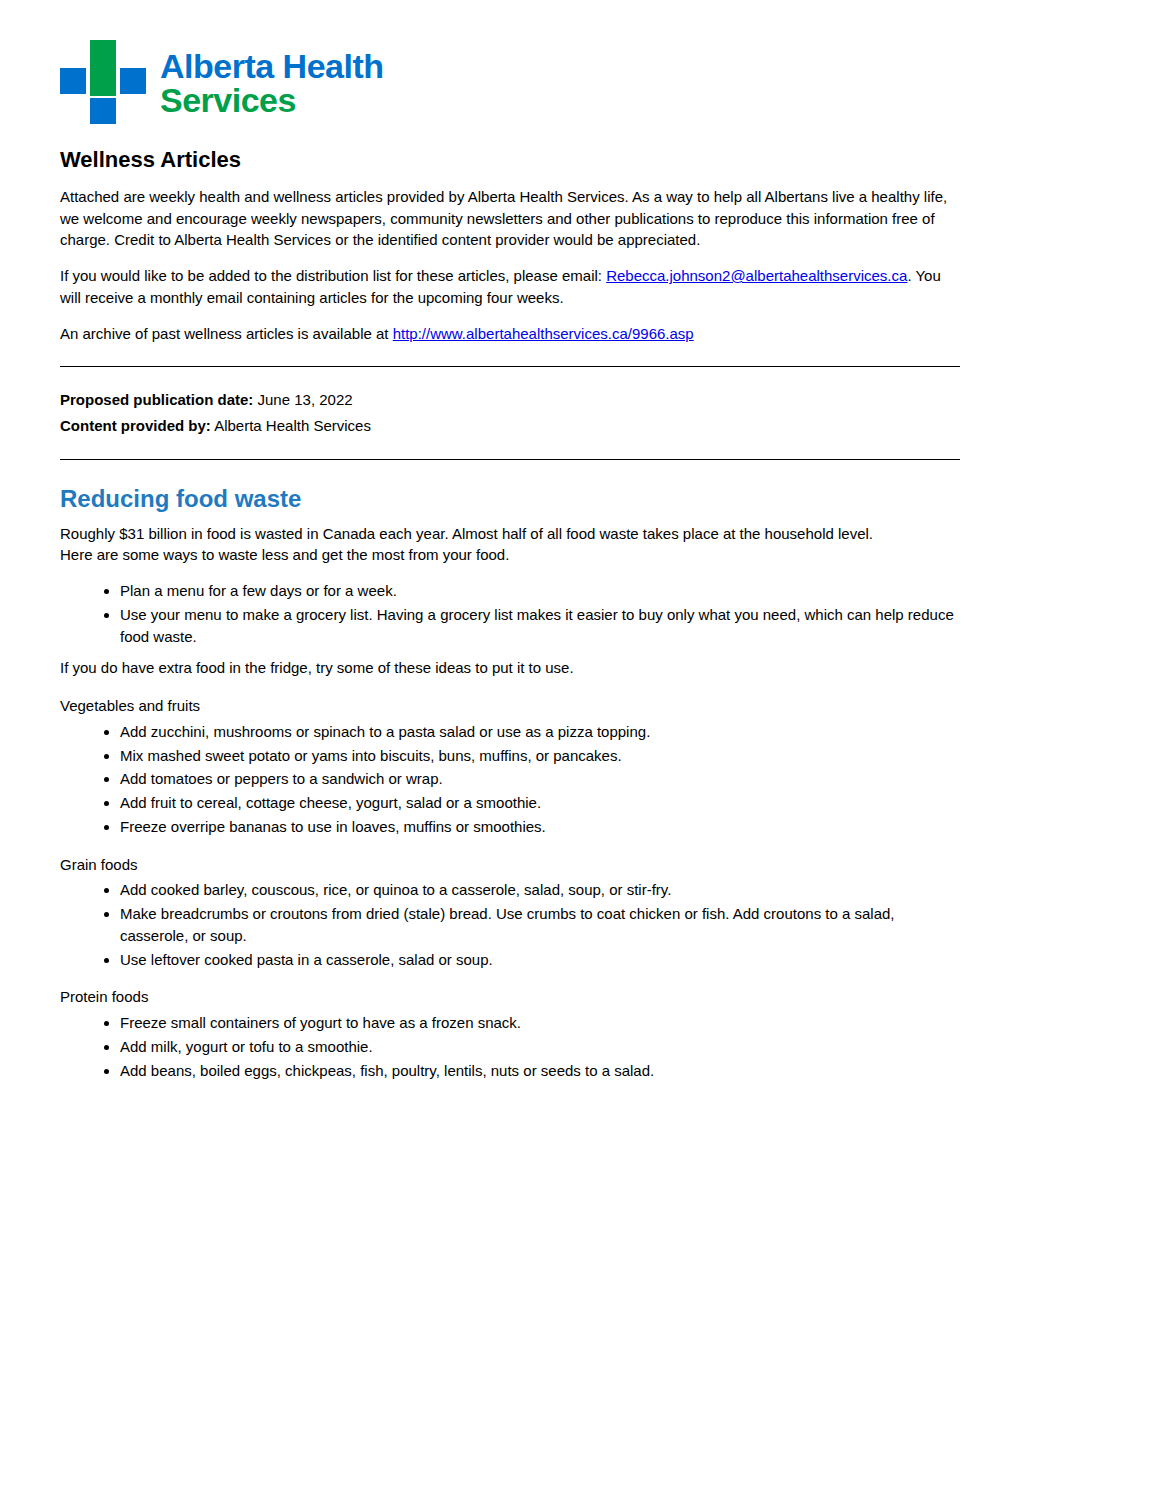Alberta Health
Services
Wellness Articles
Attached are weekly health and wellness articles provided by Alberta Health Services. As a way to help all Albertans live a healthy life, we welcome and encourage weekly newspapers, community newsletters and other publications to reproduce this information free of charge. Credit to Alberta Health Services or the identified content provider would be appreciated.
If you would like to be added to the distribution list for these articles, please email: Rebecca.johnson2@albertahealthservices.ca. You will receive a monthly email containing articles for the upcoming four weeks.
An archive of past wellness articles is available at http://www.albertahealthservices.ca/9966.asp
Proposed publication date: June 13, 2022
Content provided by: Alberta Health Services
Reducing food waste
Roughly $31 billion in food is wasted in Canada each year. Almost half of all food waste takes place at the household level.
Here are some ways to waste less and get the most from your food.
Plan a menu for a few days or for a week.
Use your menu to make a grocery list. Having a grocery list makes it easier to buy only what you need, which can help reduce food waste.
If you do have extra food in the fridge, try some of these ideas to put it to use.
Vegetables and fruits
Add zucchini, mushrooms or spinach to a pasta salad or use as a pizza topping.
Mix mashed sweet potato or yams into biscuits, buns, muffins, or pancakes.
Add tomatoes or peppers to a sandwich or wrap.
Add fruit to cereal, cottage cheese, yogurt, salad or a smoothie.
Freeze overripe bananas to use in loaves, muffins or smoothies.
Grain foods
Add cooked barley, couscous, rice, or quinoa to a casserole, salad, soup, or stir-fry.
Make breadcrumbs or croutons from dried (stale) bread. Use crumbs to coat chicken or fish. Add croutons to a salad, casserole, or soup.
Use leftover cooked pasta in a casserole, salad or soup.
Protein foods
Freeze small containers of yogurt to have as a frozen snack.
Add milk, yogurt or tofu to a smoothie.
Add beans, boiled eggs, chickpeas, fish, poultry, lentils, nuts or seeds to a salad.